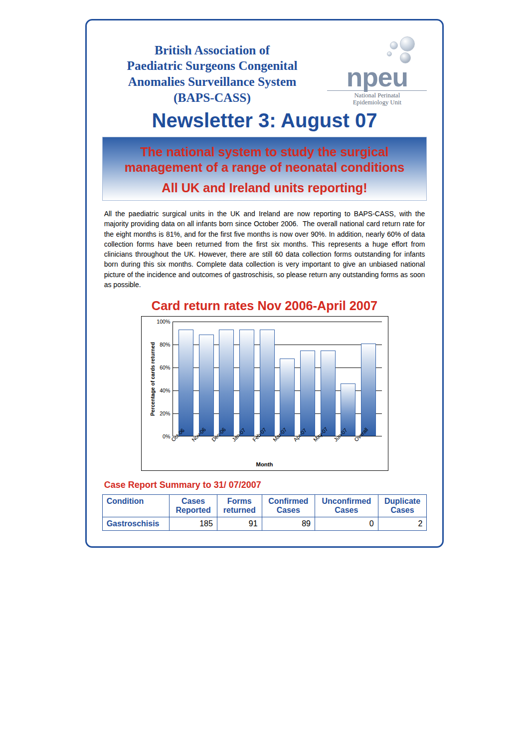British Association of
Paediatric Surgeons Congenital
Anomalies Surveillance System
(BAPS-CASS)
npeu
National Perinatal
Epidemiology Unit
Newsletter 3: August 07
The national system to study the surgical
management of a range of neonatal conditions
All UK and Ireland units reporting!
All the paediatric surgical units in the UK and Ireland are now reporting to BAPS-CASS, with the majority providing data on all infants born since October 2006. The overall national card return rate for the eight months is 81%, and for the first five months is now over 90%. In addition, nearly 60% of data collection forms have been returned from the first six months. This represents a huge effort from clinicians throughout the UK. However, there are still 60 data collection forms outstanding for infants born during this six months. Complete data collection is very important to give an unbiased national picture of the incidence and outcomes of gastroschisis, so please return any outstanding forms as soon as possible.
Card return rates Nov 2006-April 2007
Percentage of cards returned
100% 80% 60% 40% 20% 0%
Oct-06 Nov-06 Dec-06 Jan-07 Feb-07 Mar-07 Apr-07 May-07 Jun-07 Overall
Month
Case Report Summary to 31/ 07/2007
| Condition | Cases Reported | Forms returned | Confirmed Cases | Unconfirmed Cases | Duplicate Cases |
| --- | --- | --- | --- | --- | --- |
| Gastroschisis | 185 | 91 | 89 | 0 | 2 |